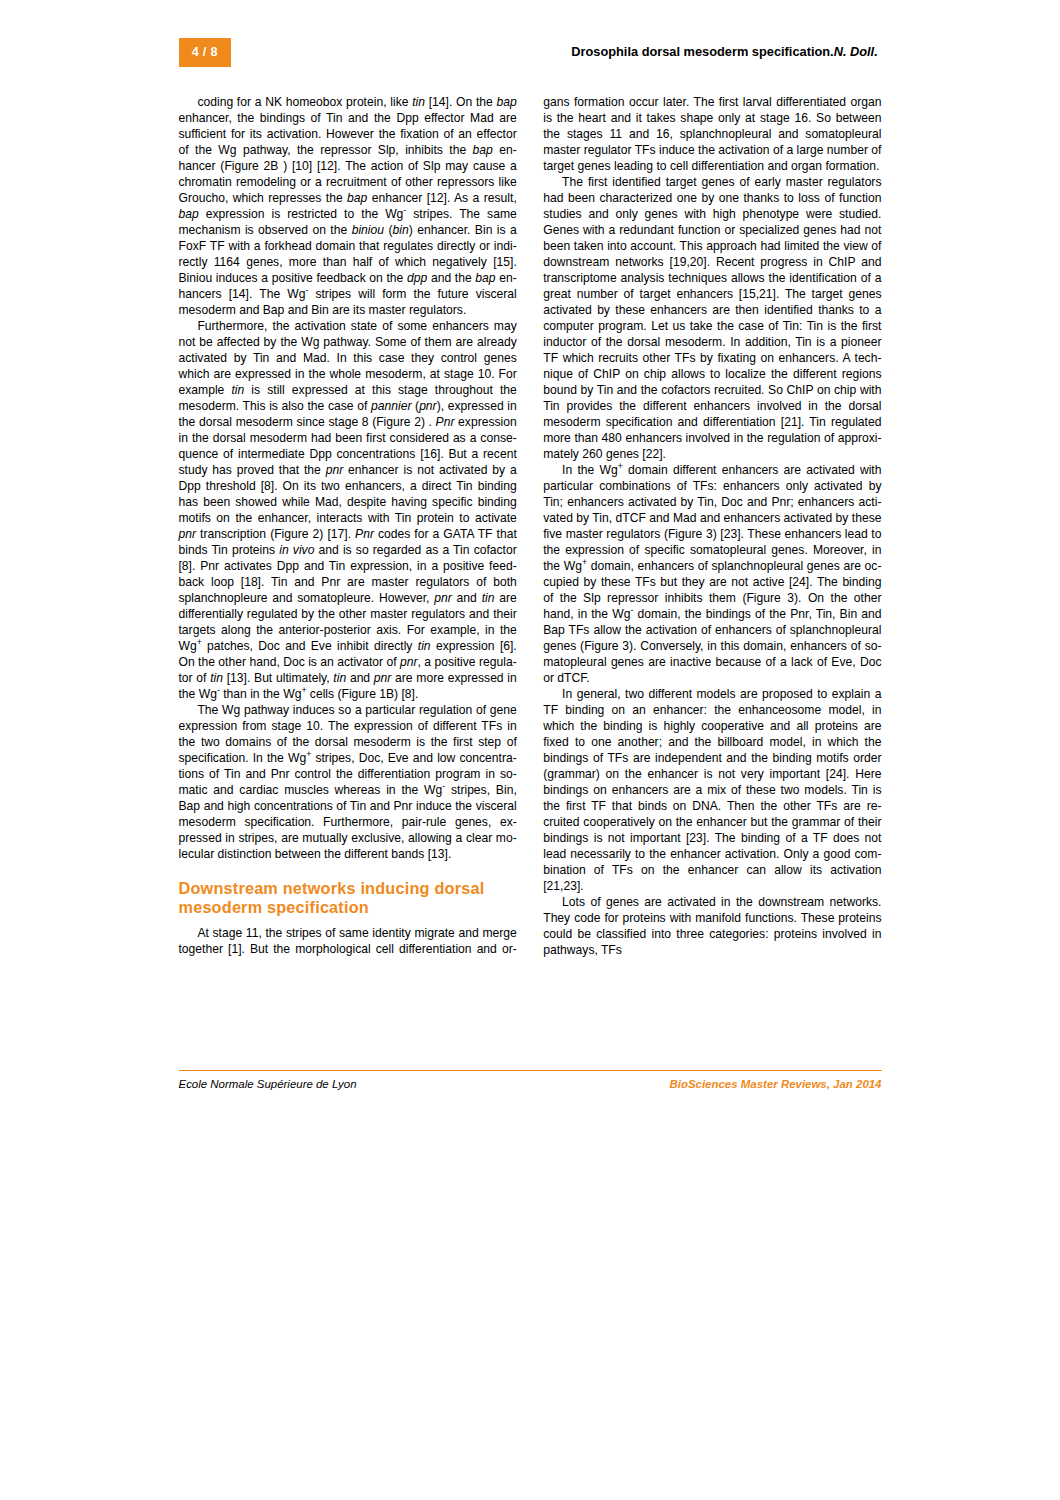4 / 8
Drosophila dorsal mesoderm specification. N. Doll.
coding for a NK homeobox protein, like tin [14]. On the bap enhancer, the bindings of Tin and the Dpp effector Mad are sufficient for its activation. However the fixation of an effector of the Wg pathway, the repressor Slp, inhibits the bap enhancer (Figure 2B ) [10] [12]. The action of Slp may cause a chromatin remodeling or a recruitment of other repressors like Groucho, which represses the bap enhancer [12]. As a result, bap expression is restricted to the Wg- stripes. The same mechanism is observed on the biniou (bin) enhancer. Bin is a FoxF TF with a forkhead domain that regulates directly or indirectly 1164 genes, more than half of which negatively [15]. Biniou induces a positive feedback on the dpp and the bap enhancers [14]. The Wg- stripes will form the future visceral mesoderm and Bap and Bin are its master regulators.
Furthermore, the activation state of some enhancers may not be affected by the Wg pathway. Some of them are already activated by Tin and Mad. In this case they control genes which are expressed in the whole mesoderm, at stage 10. For example tin is still expressed at this stage throughout the mesoderm. This is also the case of pannier (pnr), expressed in the dorsal mesoderm since stage 8 (Figure 2) . Pnr expression in the dorsal mesoderm had been first considered as a consequence of intermediate Dpp concentrations [16]. But a recent study has proved that the pnr enhancer is not activated by a Dpp threshold [8]. On its two enhancers, a direct Tin binding has been showed while Mad, despite having specific binding motifs on the enhancer, interacts with Tin protein to activate pnr transcription (Figure 2) [17]. Pnr codes for a GATA TF that binds Tin proteins in vivo and is so regarded as a Tin cofactor [8]. Pnr activates Dpp and Tin expression, in a positive feedback loop [18]. Tin and Pnr are master regulators of both splanchnopleure and somatopleure. However, pnr and tin are differentially regulated by the other master regulators and their targets along the anterior-posterior axis. For example, in the Wg+ patches, Doc and Eve inhibit directly tin expression [6]. On the other hand, Doc is an activator of pnr, a positive regulator of tin [13]. But ultimately, tin and pnr are more expressed in the Wg- than in the Wg+ cells (Figure 1B) [8].
The Wg pathway induces so a particular regulation of gene expression from stage 10. The expression of different TFs in the two domains of the dorsal mesoderm is the first step of specification. In the Wg+ stripes, Doc, Eve and low concentrations of Tin and Pnr control the differentiation program in somatic and cardiac muscles whereas in the Wg- stripes, Bin, Bap and high concentrations of Tin and Pnr induce the visceral mesoderm specification. Furthermore, pair-rule genes, expressed in stripes, are mutually exclusive, allowing a clear molecular distinction between the different bands [13].
Downstream networks inducing dorsal mesoderm specification
At stage 11, the stripes of same identity migrate and merge together [1]. But the morphological cell differentiation and organs formation occur later. The first larval differentiated organ is the heart and it takes shape only at stage 16. So between the stages 11 and 16, splanchnopleural and somatopleural master regulator TFs induce the activation of a large number of target genes leading to cell differentiation and organ formation.
The first identified target genes of early master regulators had been characterized one by one thanks to loss of function studies and only genes with high phenotype were studied. Genes with a redundant function or specialized genes had not been taken into account. This approach had limited the view of downstream networks [19,20]. Recent progress in ChIP and transcriptome analysis techniques allows the identification of a great number of target enhancers [15,21]. The target genes activated by these enhancers are then identified thanks to a computer program. Let us take the case of Tin: Tin is the first inductor of the dorsal mesoderm. In addition, Tin is a pioneer TF which recruits other TFs by fixating on enhancers. A technique of ChIP on chip allows to localize the different regions bound by Tin and the cofactors recruited. So ChIP on chip with Tin provides the different enhancers involved in the dorsal mesoderm specification and differentiation [21]. Tin regulated more than 480 enhancers involved in the regulation of approximately 260 genes [22].
In the Wg+ domain different enhancers are activated with particular combinations of TFs: enhancers only activated by Tin; enhancers activated by Tin, Doc and Pnr; enhancers activated by Tin, dTCF and Mad and enhancers activated by these five master regulators (Figure 3) [23]. These enhancers lead to the expression of specific somatopleural genes. Moreover, in the Wg+ domain, enhancers of splanchnopleural genes are occupied by these TFs but they are not active [24]. The binding of the Slp repressor inhibits them (Figure 3). On the other hand, in the Wg- domain, the bindings of the Pnr, Tin, Bin and Bap TFs allow the activation of enhancers of splanchnopleural genes (Figure 3). Conversely, in this domain, enhancers of somatopleural genes are inactive because of a lack of Eve, Doc or dTCF.
In general, two different models are proposed to explain a TF binding on an enhancer: the enhanceosome model, in which the binding is highly cooperative and all proteins are fixed to one another; and the billboard model, in which the bindings of TFs are independent and the binding motifs order (grammar) on the enhancer is not very important [24]. Here bindings on enhancers are a mix of these two models. Tin is the first TF that binds on DNA. Then the other TFs are recruited cooperatively on the enhancer but the grammar of their bindings is not important [23]. The binding of a TF does not lead necessarily to the enhancer activation. Only a good combination of TFs on the enhancer can allow its activation [21,23].
Lots of genes are activated in the downstream networks. They code for proteins with manifold functions. These proteins could be classified into three categories: proteins involved in pathways, TFs
Ecole Normale Supérieure de Lyon
BioSciences Master Reviews, Jan 2014